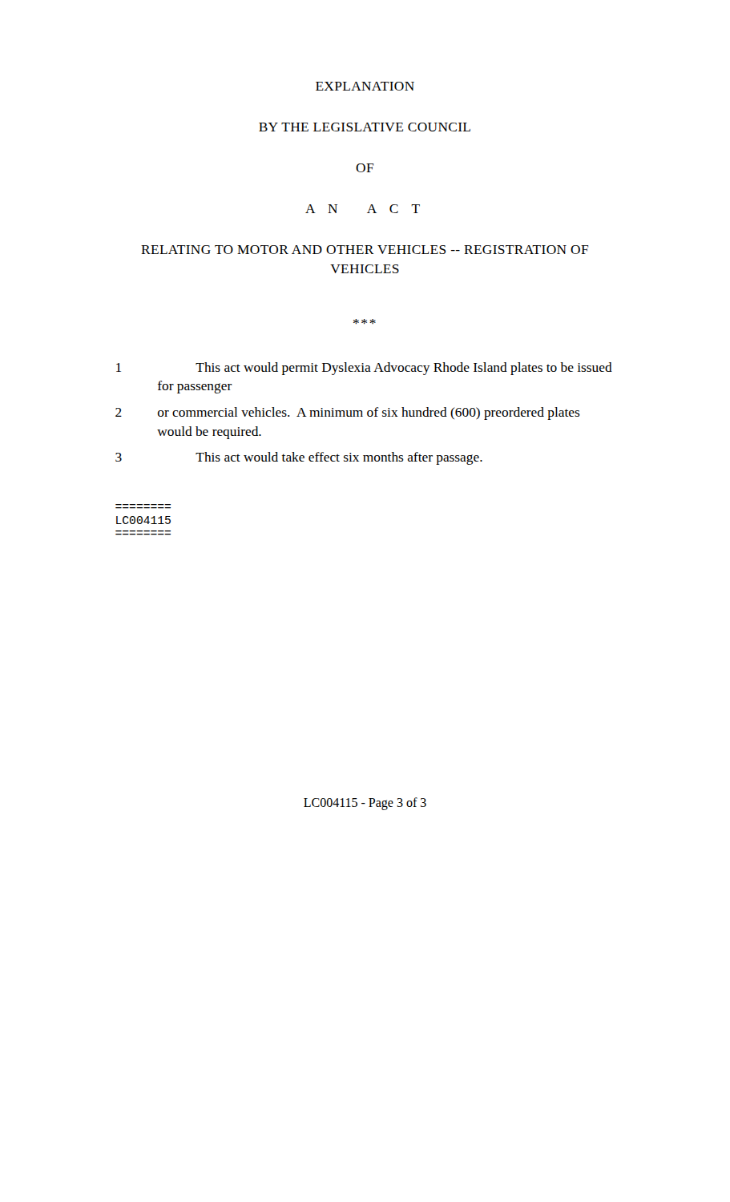EXPLANATION
BY THE LEGISLATIVE COUNCIL
OF
A N A C T
RELATING TO MOTOR AND OTHER VEHICLES -- REGISTRATION OF VEHICLES
***
| 1 | This act would permit Dyslexia Advocacy Rhode Island plates to be issued for passenger |
| 2 | or commercial vehicles. A minimum of six hundred (600) preordered plates would be required. |
| 3 | This act would take effect six months after passage. |
========
LC004115
========
LC004115 - Page 3 of 3